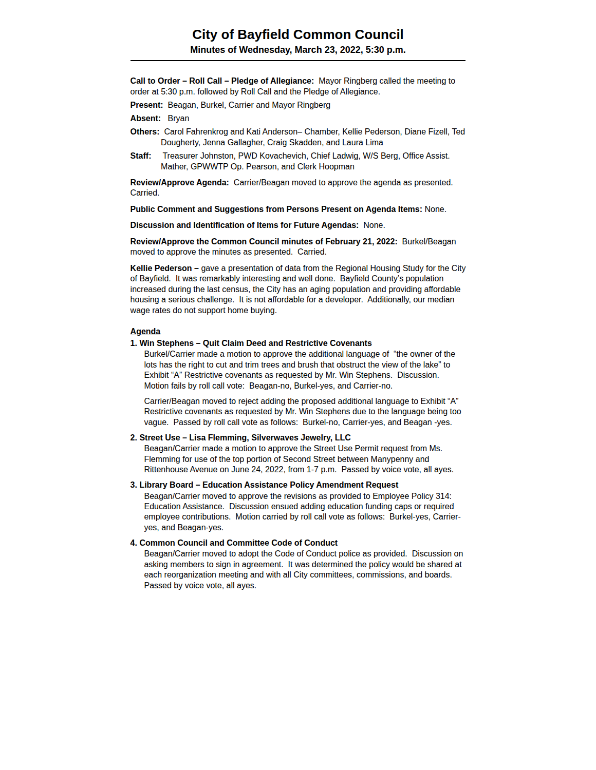City of Bayfield Common Council
Minutes of Wednesday, March 23, 2022, 5:30 p.m.
Call to Order – Roll Call – Pledge of Allegiance: Mayor Ringberg called the meeting to order at 5:30 p.m. followed by Roll Call and the Pledge of Allegiance.
Present: Beagan, Burkel, Carrier and Mayor Ringberg
Absent: Bryan
Others: Carol Fahrenkrog and Kati Anderson– Chamber, Kellie Pederson, Diane Fizell, Ted Dougherty, Jenna Gallagher, Craig Skadden, and Laura Lima
Staff: Treasurer Johnston, PWD Kovachevich, Chief Ladwig, W/S Berg, Office Assist. Mather, GPWWTP Op. Pearson, and Clerk Hoopman
Review/Approve Agenda: Carrier/Beagan moved to approve the agenda as presented. Carried.
Public Comment and Suggestions from Persons Present on Agenda Items: None.
Discussion and Identification of Items for Future Agendas: None.
Review/Approve the Common Council minutes of February 21, 2022: Burkel/Beagan moved to approve the minutes as presented. Carried.
Kellie Pederson – gave a presentation of data from the Regional Housing Study for the City of Bayfield. It was remarkably interesting and well done. Bayfield County’s population increased during the last census, the City has an aging population and providing affordable housing a serious challenge. It is not affordable for a developer. Additionally, our median wage rates do not support home buying.
Agenda
1. Win Stephens – Quit Claim Deed and Restrictive Covenants
Burkel/Carrier made a motion to approve the additional language of “the owner of the lots has the right to cut and trim trees and brush that obstruct the view of the lake” to Exhibit “A” Restrictive covenants as requested by Mr. Win Stephens. Discussion. Motion fails by roll call vote: Beagan-no, Burkel-yes, and Carrier-no.
Carrier/Beagan moved to reject adding the proposed additional language to Exhibit “A” Restrictive covenants as requested by Mr. Win Stephens due to the language being too vague. Passed by roll call vote as follows: Burkel-no, Carrier-yes, and Beagan -yes.
2. Street Use – Lisa Flemming, Silverwaves Jewelry, LLC
Beagan/Carrier made a motion to approve the Street Use Permit request from Ms. Flemming for use of the top portion of Second Street between Manypenny and Rittenhouse Avenue on June 24, 2022, from 1-7 p.m. Passed by voice vote, all ayes.
3. Library Board – Education Assistance Policy Amendment Request
Beagan/Carrier moved to approve the revisions as provided to Employee Policy 314: Education Assistance. Discussion ensued adding education funding caps or required employee contributions. Motion carried by roll call vote as follows: Burkel-yes, Carrier-yes, and Beagan-yes.
4. Common Council and Committee Code of Conduct
Beagan/Carrier moved to adopt the Code of Conduct police as provided. Discussion on asking members to sign in agreement. It was determined the policy would be shared at each reorganization meeting and with all City committees, commissions, and boards. Passed by voice vote, all ayes.